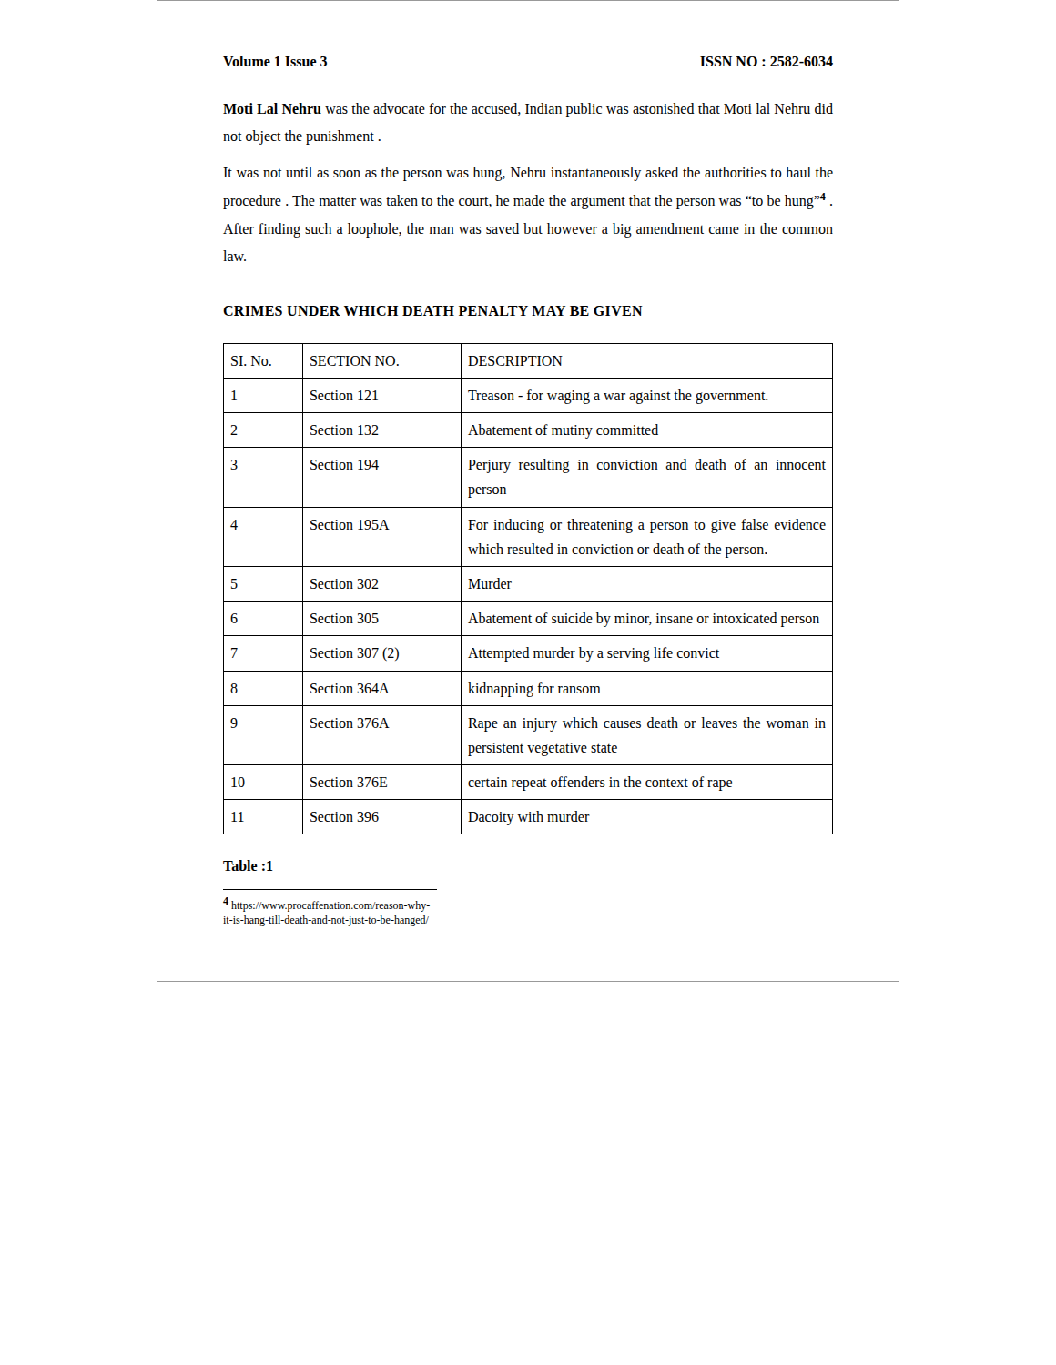Volume 1 Issue 3 ISSN NO : 2582-6034
Moti Lal Nehru was the advocate for the accused, Indian public was astonished that Moti lal Nehru did not object the punishment .
It was not until as soon as the person was hung, Nehru instantaneously asked the authorities to haul the procedure . The matter was taken to the court, he made the argument that the person was “to be hung”4 . After finding such a loophole, the man was saved but however a big amendment came in the common law.
CRIMES UNDER WHICH DEATH PENALTY MAY BE GIVEN
| SI. No. | SECTION NO. | DESCRIPTION |
| --- | --- | --- |
| 1 | Section 121 | Treason - for waging a war against the government. |
| 2 | Section 132 | Abatement of mutiny committed |
| 3 | Section 194 | Perjury resulting in conviction and death of an innocent person |
| 4 | Section 195A | For inducing or threatening a person to give false evidence which resulted in conviction or death of the person. |
| 5 | Section 302 | Murder |
| 6 | Section 305 | Abatement of suicide by minor, insane or intoxicated person |
| 7 | Section 307 (2) | Attempted murder by a serving life convict |
| 8 | Section 364A | kidnapping for ransom |
| 9 | Section 376A | Rape an injury which causes death or leaves the woman in persistent vegetative state |
| 10 | Section 376E | certain repeat offenders in the context of rape |
| 11 | Section 396 | Dacoity with murder |
Table :1
4 https://www.procaffenation.com/reason-why-it-is-hang-till-death-and-not-just-to-be-hanged/